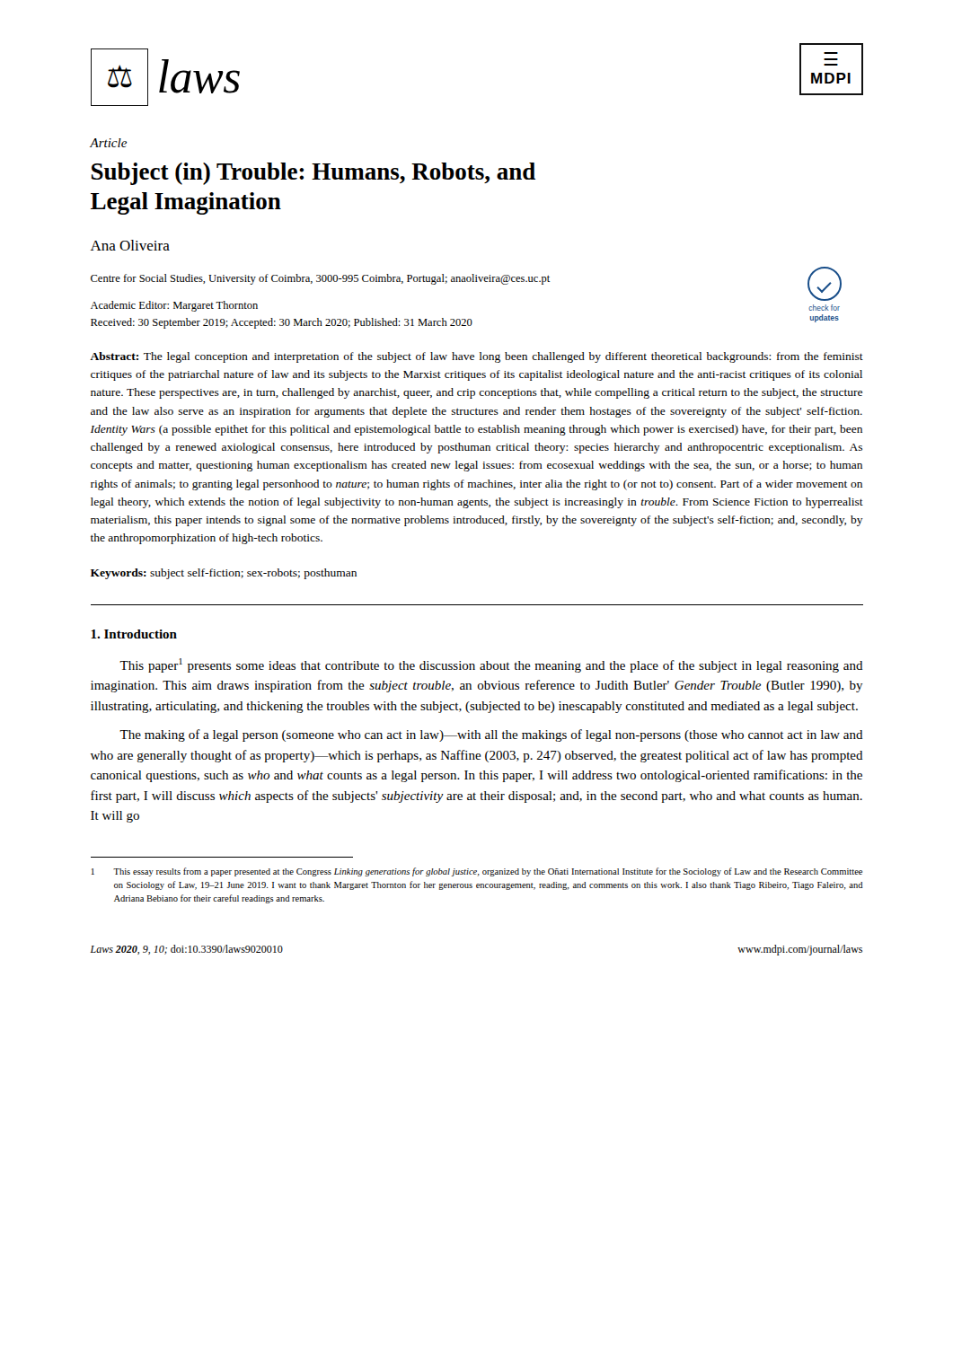⚖
laws
☰
MDPI
Article
Subject (in) Trouble: Humans, Robots, and
Legal Imagination
Ana Oliveira
Centre for Social Studies, University of Coimbra, 3000-995 Coimbra, Portugal; anaoliveira@ces.uc.pt
check for
updates
Academic Editor: Margaret Thornton
Received: 30 September 2019; Accepted: 30 March 2020; Published: 31 March 2020
Abstract: The legal conception and interpretation of the subject of law have long been challenged by different theoretical backgrounds: from the feminist critiques of the patriarchal nature of law and its subjects to the Marxist critiques of its capitalist ideological nature and the anti-racist critiques of its colonial nature. These perspectives are, in turn, challenged by anarchist, queer, and crip conceptions that, while compelling a critical return to the subject, the structure and the law also serve as an inspiration for arguments that deplete the structures and render them hostages of the sovereignty of the subject' self-fiction. Identity Wars (a possible epithet for this political and epistemological battle to establish meaning through which power is exercised) have, for their part, been challenged by a renewed axiological consensus, here introduced by posthuman critical theory: species hierarchy and anthropocentric exceptionalism. As concepts and matter, questioning human exceptionalism has created new legal issues: from ecosexual weddings with the sea, the sun, or a horse; to human rights of animals; to granting legal personhood to nature; to human rights of machines, inter alia the right to (or not to) consent. Part of a wider movement on legal theory, which extends the notion of legal subjectivity to non-human agents, the subject is increasingly in trouble. From Science Fiction to hyperrealist materialism, this paper intends to signal some of the normative problems introduced, firstly, by the sovereignty of the subject's self-fiction; and, secondly, by the anthropomorphization of high-tech robotics.
Keywords: subject self-fiction; sex-robots; posthuman
1. Introduction
This paper1 presents some ideas that contribute to the discussion about the meaning and the place of the subject in legal reasoning and imagination. This aim draws inspiration from the subject trouble, an obvious reference to Judith Butler' Gender Trouble (Butler 1990), by illustrating, articulating, and thickening the troubles with the subject, (subjected to be) inescapably constituted and mediated as a legal subject.
The making of a legal person (someone who can act in law)—with all the makings of legal non-persons (those who cannot act in law and who are generally thought of as property)—which is perhaps, as Naffine (2003, p. 247) observed, the greatest political act of law has prompted canonical questions, such as who and what counts as a legal person. In this paper, I will address two ontological-oriented ramifications: in the first part, I will discuss which aspects of the subjects' subjectivity are at their disposal; and, in the second part, who and what counts as human. It will go
1
This essay results from a paper presented at the Congress Linking generations for global justice, organized by the Oñati International Institute for the Sociology of Law and the Research Committee on Sociology of Law, 19–21 June 2019. I want to thank Margaret Thornton for her generous encouragement, reading, and comments on this work. I also thank Tiago Ribeiro, Tiago Faleiro, and Adriana Bebiano for their careful readings and remarks.
Laws 2020, 9, 10; doi:10.3390/laws9020010
www.mdpi.com/journal/laws